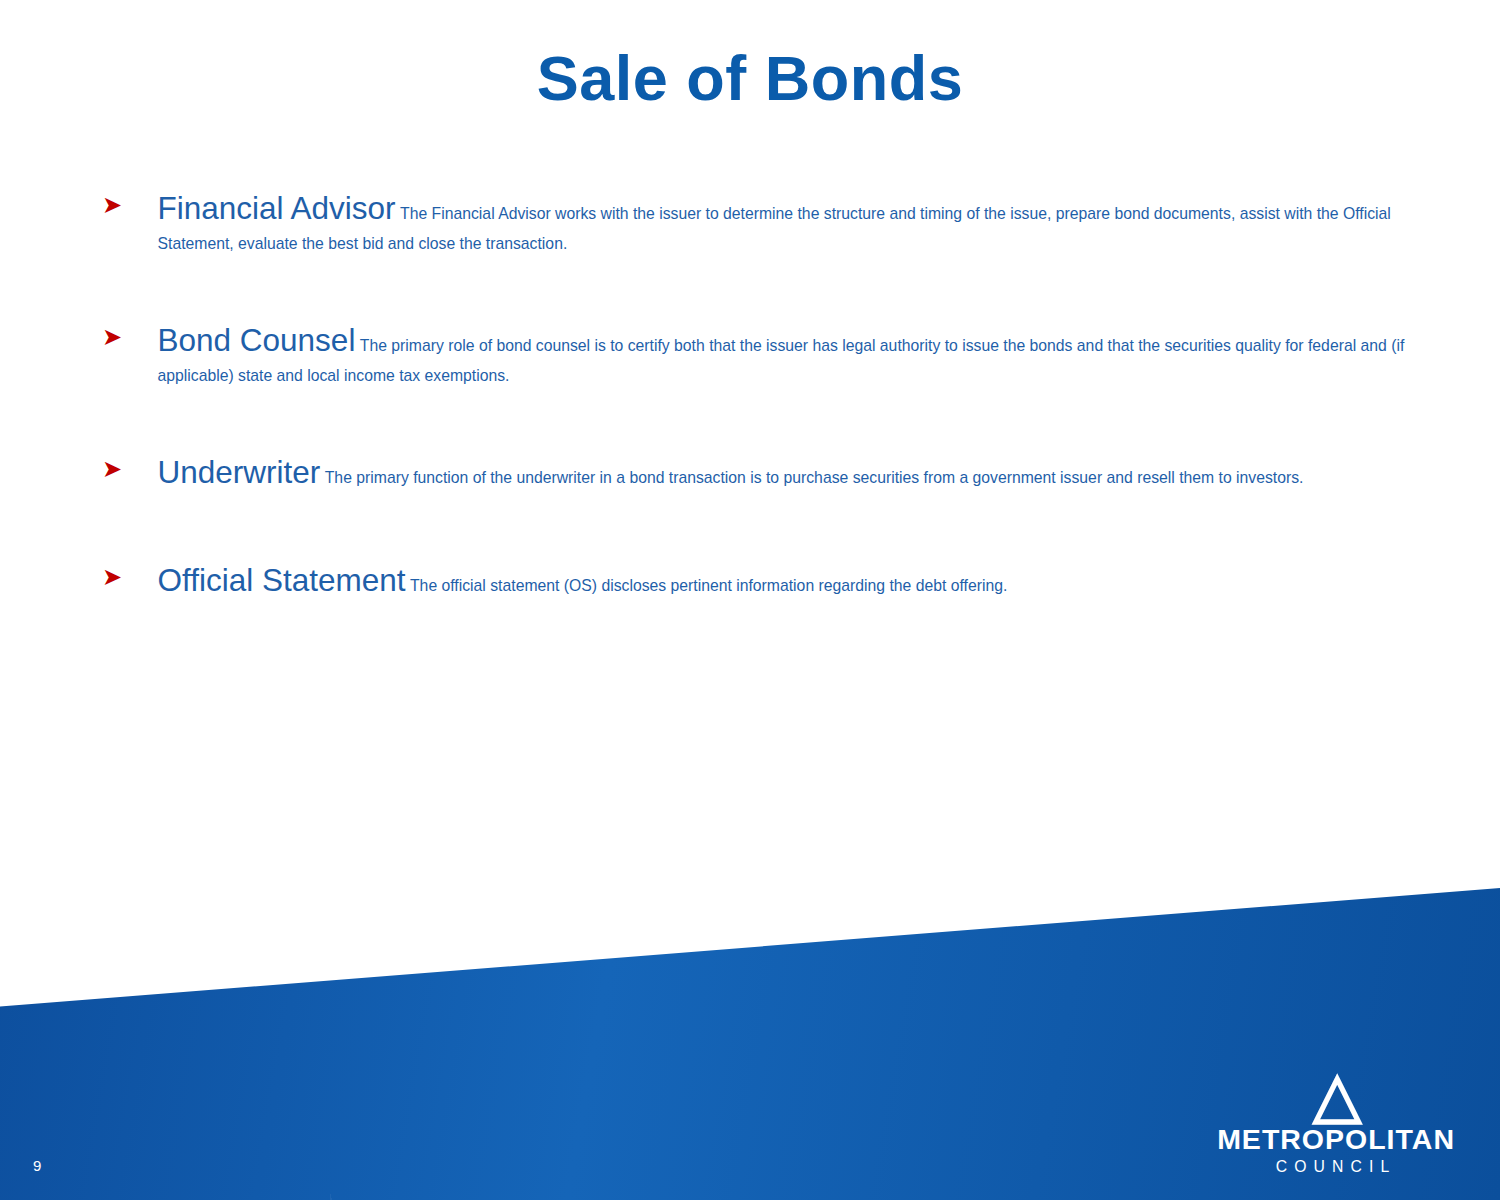Sale of Bonds
Financial Advisor The Financial Advisor works with the issuer to determine the structure and timing of the issue, prepare bond documents, assist with the Official Statement, evaluate the best bid and close the transaction.
Bond Counsel The primary role of bond counsel is to certify both that the issuer has legal authority to issue the bonds and that the securities quality for federal and (if applicable) state and local income tax exemptions.
Underwriter The primary function of the underwriter in a bond transaction is to purchase securities from a government issuer and resell them to investors.
Official Statement The official statement (OS) discloses pertinent information regarding the debt offering.
9
△
METROPOLITAN
COUNCIL